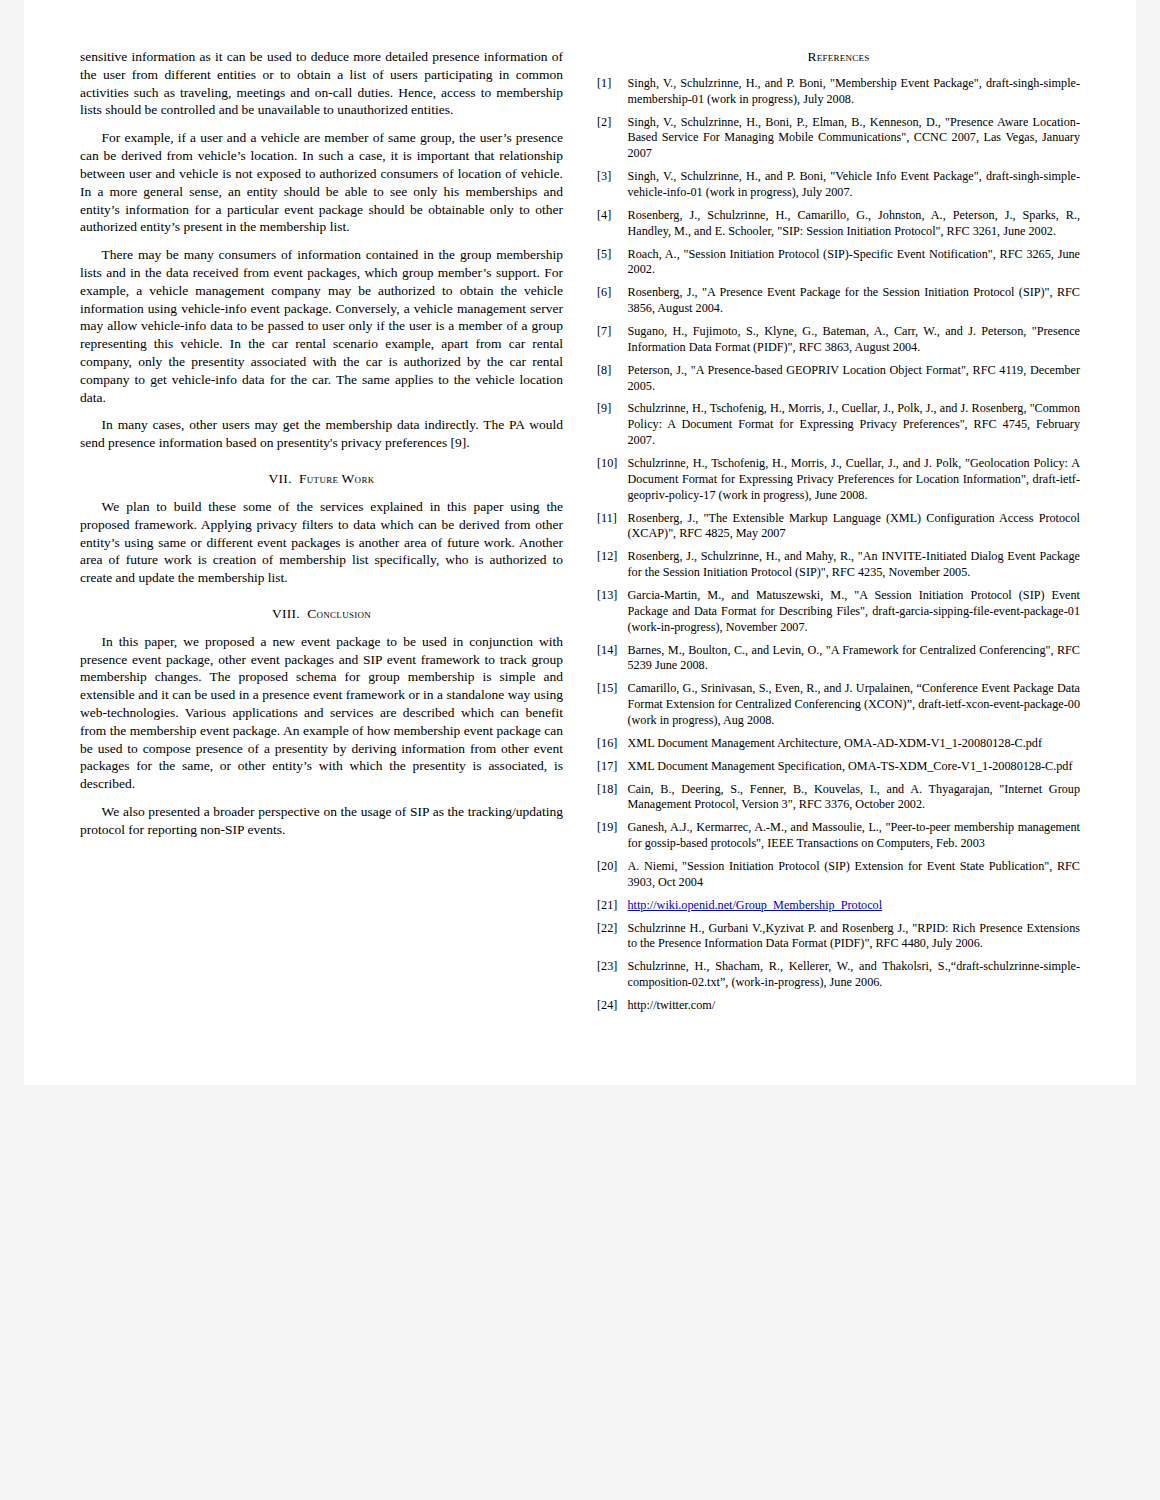sensitive information as it can be used to deduce more detailed presence information of the user from different entities or to obtain a list of users participating in common activities such as traveling, meetings and on-call duties. Hence, access to membership lists should be controlled and be unavailable to unauthorized entities.
For example, if a user and a vehicle are member of same group, the user’s presence can be derived from vehicle’s location. In such a case, it is important that relationship between user and vehicle is not exposed to authorized consumers of location of vehicle. In a more general sense, an entity should be able to see only his memberships and entity’s information for a particular event package should be obtainable only to other authorized entity’s present in the membership list.
There may be many consumers of information contained in the group membership lists and in the data received from event packages, which group member’s support. For example, a vehicle management company may be authorized to obtain the vehicle information using vehicle-info event package. Conversely, a vehicle management server may allow vehicle-info data to be passed to user only if the user is a member of a group representing this vehicle. In the car rental scenario example, apart from car rental company, only the presentity associated with the car is authorized by the car rental company to get vehicle-info data for the car. The same applies to the vehicle location data.
In many cases, other users may get the membership data indirectly. The PA would send presence information based on presentity's privacy preferences [9].
VII. Future Work
We plan to build these some of the services explained in this paper using the proposed framework. Applying privacy filters to data which can be derived from other entity’s using same or different event packages is another area of future work. Another area of future work is creation of membership list specifically, who is authorized to create and update the membership list.
VIII. Conclusion
In this paper, we proposed a new event package to be used in conjunction with presence event package, other event packages and SIP event framework to track group membership changes. The proposed schema for group membership is simple and extensible and it can be used in a presence event framework or in a standalone way using web-technologies. Various applications and services are described which can benefit from the membership event package. An example of how membership event package can be used to compose presence of a presentity by deriving information from other event packages for the same, or other entity’s with which the presentity is associated, is described.
We also presented a broader perspective on the usage of SIP as the tracking/updating protocol for reporting non-SIP events.
References
[1] Singh, V., Schulzrinne, H., and P. Boni, "Membership Event Package", draft-singh-simple-membership-01 (work in progress), July 2008.
[2] Singh, V., Schulzrinne, H., Boni, P., Elman, B., Kenneson, D., "Presence Aware Location-Based Service For Managing Mobile Communications", CCNC 2007, Las Vegas, January 2007
[3] Singh, V., Schulzrinne, H., and P. Boni, "Vehicle Info Event Package", draft-singh-simple-vehicle-info-01 (work in progress), July 2007.
[4] Rosenberg, J., Schulzrinne, H., Camarillo, G., Johnston, A., Peterson, J., Sparks, R., Handley, M., and E. Schooler, "SIP: Session Initiation Protocol", RFC 3261, June 2002.
[5] Roach, A., "Session Initiation Protocol (SIP)-Specific Event Notification", RFC 3265, June 2002.
[6] Rosenberg, J., "A Presence Event Package for the Session Initiation Protocol (SIP)", RFC 3856, August 2004.
[7] Sugano, H., Fujimoto, S., Klyne, G., Bateman, A., Carr, W., and J. Peterson, "Presence Information Data Format (PIDF)", RFC 3863, August 2004.
[8] Peterson, J., "A Presence-based GEOPRIV Location Object Format", RFC 4119, December 2005.
[9] Schulzrinne, H., Tschofenig, H., Morris, J., Cuellar, J., Polk, J., and J. Rosenberg, "Common Policy: A Document Format for Expressing Privacy Preferences", RFC 4745, February 2007.
[10] Schulzrinne, H., Tschofenig, H., Morris, J., Cuellar, J., and J. Polk, "Geolocation Policy: A Document Format for Expressing Privacy Preferences for Location Information", draft-ietf-geopriv-policy-17 (work in progress), June 2008.
[11] Rosenberg, J., "The Extensible Markup Language (XML) Configuration Access Protocol (XCAP)", RFC 4825, May 2007
[12] Rosenberg, J., Schulzrinne, H., and Mahy, R., "An INVITE-Initiated Dialog Event Package for the Session Initiation Protocol (SIP)", RFC 4235, November 2005.
[13] Garcia-Martin, M., and Matuszewski, M., "A Session Initiation Protocol (SIP) Event Package and Data Format for Describing Files", draft-garcia-sipping-file-event-package-01 (work-in-progress), November 2007.
[14] Barnes, M., Boulton, C., and Levin, O., "A Framework for Centralized Conferencing", RFC 5239 June 2008.
[15] Camarillo, G., Srinivasan, S., Even, R., and J. Urpalainen, “Conference Event Package Data Format Extension for Centralized Conferencing (XCON)”, draft-ietf-xcon-event-package-00 (work in progress), Aug 2008.
[16] XML Document Management Architecture, OMA-AD-XDM-V1_1-20080128-C.pdf
[17] XML Document Management Specification, OMA-TS-XDM_Core-V1_1-20080128-C.pdf
[18] Cain, B., Deering, S., Fenner, B., Kouvelas, I., and A. Thyagarajan, "Internet Group Management Protocol, Version 3", RFC 3376, October 2002.
[19] Ganesh, A.J., Kermarrec, A.-M., and Massoulie, L., "Peer-to-peer membership management for gossip-based protocols", IEEE Transactions on Computers, Feb. 2003
[20] A. Niemi, "Session Initiation Protocol (SIP) Extension for Event State Publication", RFC 3903, Oct 2004
[21] http://wiki.openid.net/Group_Membership_Protocol
[22] Schulzrinne H., Gurbani V.,Kyzivat P. and Rosenberg J., "RPID: Rich Presence Extensions to the Presence Information Data Format (PIDF)", RFC 4480, July 2006.
[23] Schulzrinne, H., Shacham, R., Kellerer, W., and Thakolsri, S.,“draft-schulzrinne-simple-composition-02.txt”, (work-in-progress), June 2006.
[24] http://twitter.com/